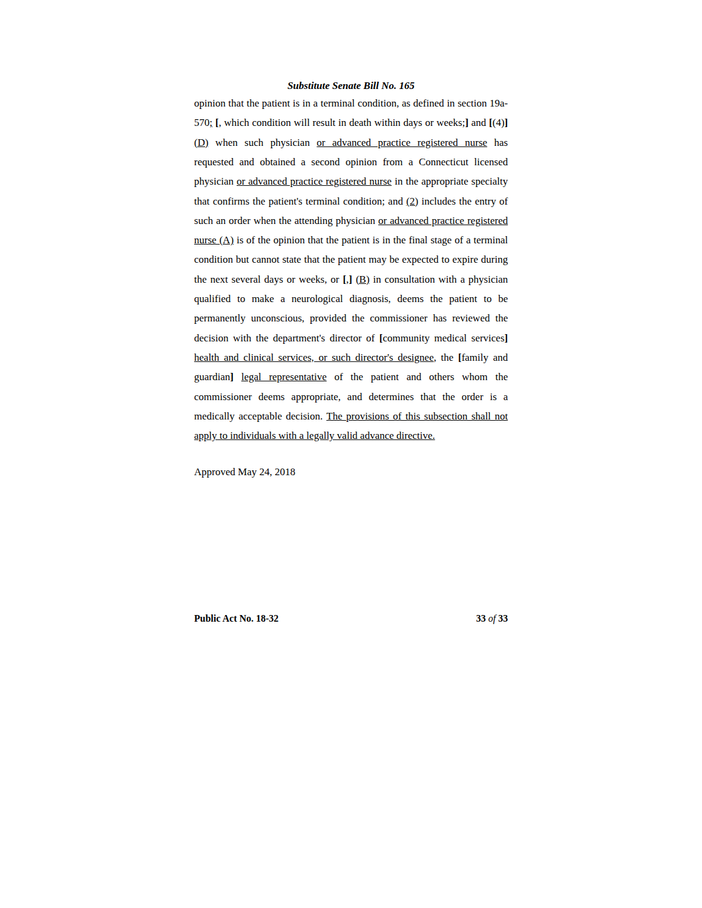Substitute Senate Bill No. 165
opinion that the patient is in a terminal condition, as defined in section 19a-570; [, which condition will result in death within days or weeks;] and [(4)] (D) when such physician or advanced practice registered nurse has requested and obtained a second opinion from a Connecticut licensed physician or advanced practice registered nurse in the appropriate specialty that confirms the patient's terminal condition; and (2) includes the entry of such an order when the attending physician or advanced practice registered nurse (A) is of the opinion that the patient is in the final stage of a terminal condition but cannot state that the patient may be expected to expire during the next several days or weeks, or [,] (B) in consultation with a physician qualified to make a neurological diagnosis, deems the patient to be permanently unconscious, provided the commissioner has reviewed the decision with the department's director of [community medical services] health and clinical services, or such director's designee, the [family and guardian] legal representative of the patient and others whom the commissioner deems appropriate, and determines that the order is a medically acceptable decision. The provisions of this subsection shall not apply to individuals with a legally valid advance directive.
Approved May 24, 2018
Public Act No. 18-32 33 of 33